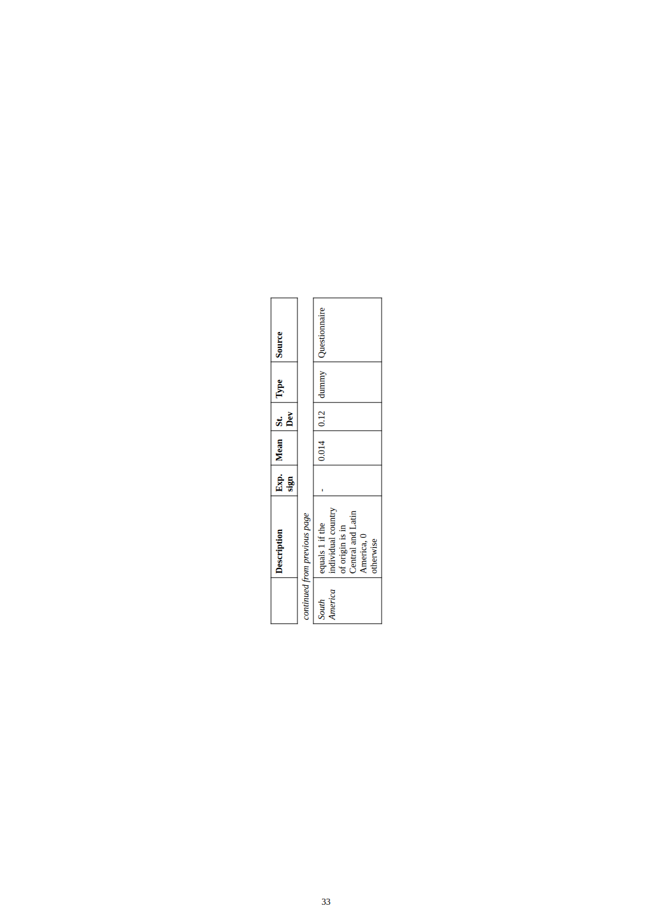| continued from previous page |
| | Description | Exp. sign | Mean | St. Dev | Type | Source |
| South America | equals 1 if the individual country of origin is in Central and Latin America, 0 otherwise | - | 0.014 | 0.12 | dummy | Questionnaire |
33